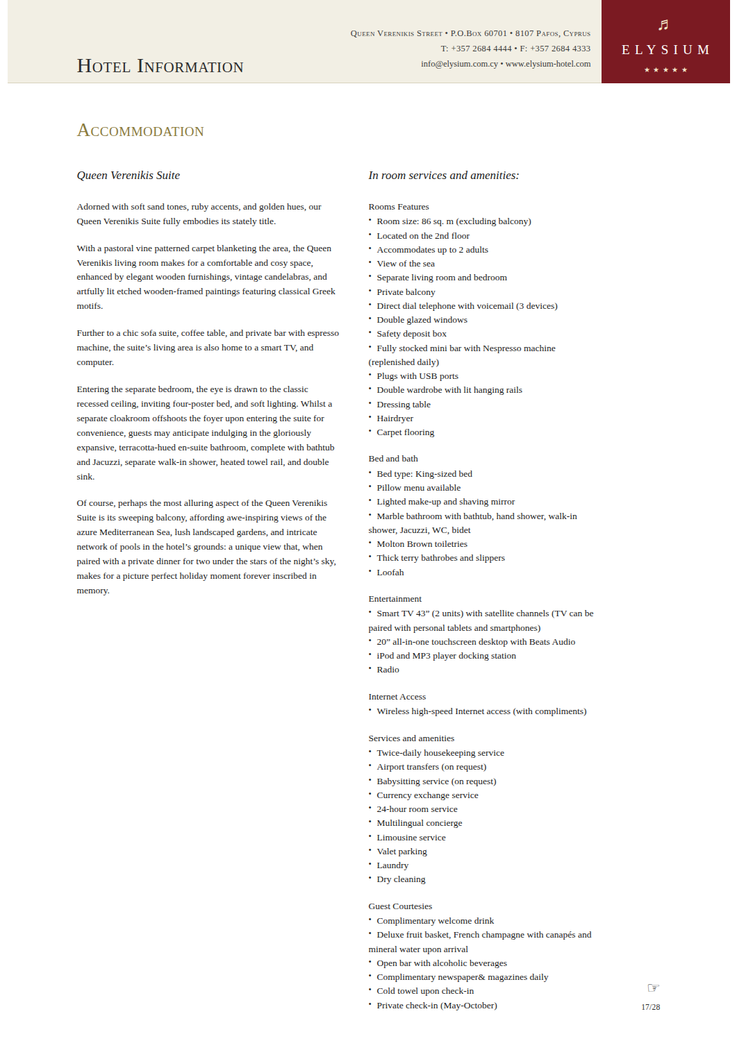Hotel Information
Queen Verenikis Street • P.O.Box 60701 • 8107 Pafos, Cyprus
T: +357 2684 4444 • F: +357 2684 4333
info@elysium.com.cy • www.elysium-hotel.com
♬
ELYSIUM
★★★★★
Accommodation
Queen Verenikis Suite
Adorned with soft sand tones, ruby accents, and golden hues, our Queen Verenikis Suite fully embodies its stately title.
With a pastoral vine patterned carpet blanketing the area, the Queen Verenikis living room makes for a comfortable and cosy space, enhanced by elegant wooden furnishings, vintage candelabras, and artfully lit etched wooden-framed paintings featuring classical Greek motifs.
Further to a chic sofa suite, coffee table, and private bar with espresso machine, the suite’s living area is also home to a smart TV, and computer.
Entering the separate bedroom, the eye is drawn to the classic recessed ceiling, inviting four-poster bed, and soft lighting. Whilst a separate cloakroom offshoots the foyer upon entering the suite for convenience, guests may anticipate indulging in the gloriously expansive, terracotta-hued en-suite bathroom, complete with bathtub and Jacuzzi, separate walk-in shower, heated towel rail, and double sink.
Of course, perhaps the most alluring aspect of the Queen Verenikis Suite is its sweeping balcony, affording awe-inspiring views of the azure Mediterranean Sea, lush landscaped gardens, and intricate network of pools in the hotel’s grounds: a unique view that, when paired with a private dinner for two under the stars of the night’s sky, makes for a picture perfect holiday moment forever inscribed in memory.
In room services and amenities:
Rooms Features
Room size: 86 sq. m (excluding balcony)
Located on the 2nd floor
Accommodates up to 2 adults
View of the sea
Separate living room and bedroom
Private balcony
Direct dial telephone with voicemail (3 devices)
Double glazed windows
Safety deposit box
Fully stocked mini bar with Nespresso machine
(replenished daily)
Plugs with USB ports
Double wardrobe with lit hanging rails
Dressing table
Hairdryer
Carpet flooring
Bed and bath
Bed type: King-sized bed
Pillow menu available
Lighted make-up and shaving mirror
Marble bathroom with bathtub, hand shower, walk-in
shower, Jacuzzi, WC, bidet
Molton Brown toiletries
Thick terry bathrobes and slippers
Loofah
Entertainment
Smart TV 43” (2 units) with satellite channels (TV can be
paired with personal tablets and smartphones)
20” all-in-one touchscreen desktop with Beats Audio
iPod and MP3 player docking station
Radio
Internet Access
Wireless high-speed Internet access (with compliments)
Services and amenities
Twice-daily housekeeping service
Airport transfers (on request)
Babysitting service (on request)
Currency exchange service
24-hour room service
Multilingual concierge
Limousine service
Valet parking
Laundry
Dry cleaning
Guest Courtesies
Complimentary welcome drink
Deluxe fruit basket, French champagne with canapés and
mineral water upon arrival
Open bar with alcoholic beverages
Complimentary newspaper& magazines daily
Cold towel upon check-in
Private check-in (May-October)
☞
17/28